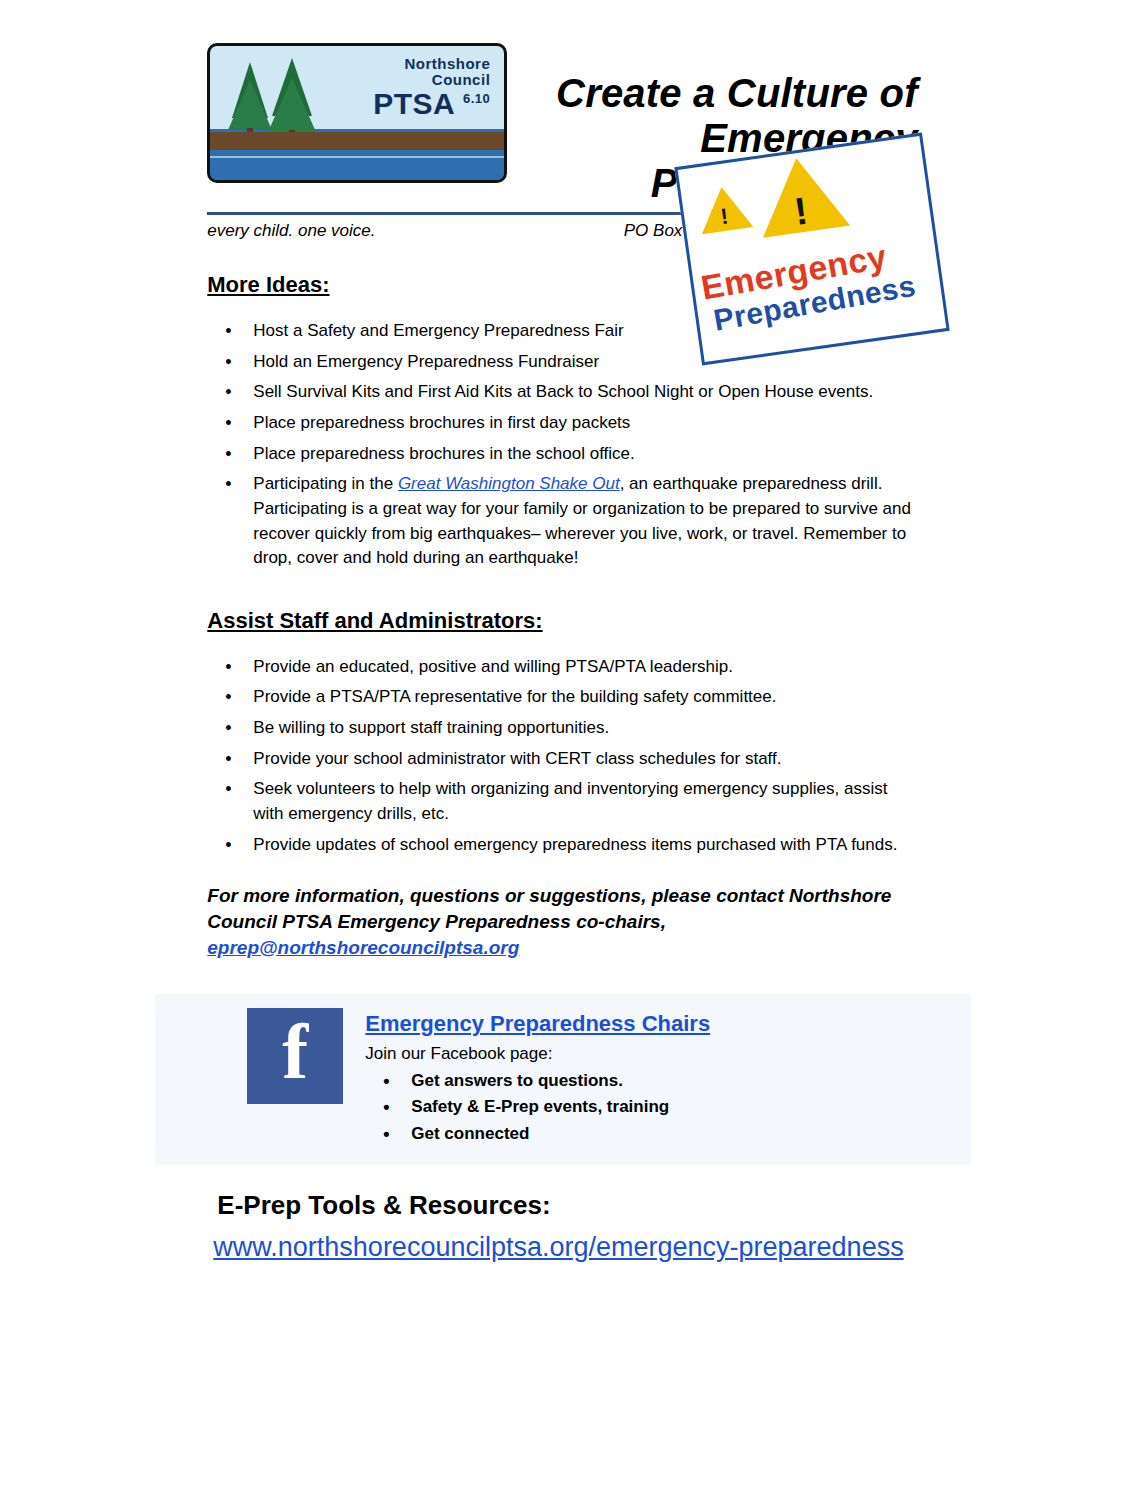Northshore
Council
PTSA 6.10
Create a Culture of
Emergency Preparedness
every child. one voice. PO Box 1001, Bothell, WA 98041-1001
Emergency
Preparedness
More Ideas:
Host a Safety and Emergency Preparedness Fair
Hold an Emergency Preparedness Fundraiser
Sell Survival Kits and First Aid Kits at Back to School Night or Open House events.
Place preparedness brochures in first day packets
Place preparedness brochures in the school office.
Participating in the Great Washington Shake Out, an earthquake preparedness drill. Participating is a great way for your family or organization to be prepared to survive and recover quickly from big earthquakes– wherever you live, work, or travel. Remember to drop, cover and hold during an earthquake!
Assist Staff and Administrators:
Provide an educated, positive and willing PTSA/PTA leadership.
Provide a PTSA/PTA representative for the building safety committee.
Be willing to support staff training opportunities.
Provide your school administrator with CERT class schedules for staff.
Seek volunteers to help with organizing and inventorying emergency supplies, assist with emergency drills, etc.
Provide updates of school emergency preparedness items purchased with PTA funds.
For more information, questions or suggestions, please contact Northshore Council PTSA Emergency Preparedness co-chairs, eprep@northshorecouncilptsa.org
Emergency Preparedness Chairs
Join our Facebook page:
Get answers to questions.
Safety & E-Prep events, training
Get connected
E-Prep Tools & Resources:
www.northshorecouncilptsa.org/emergency-preparedness